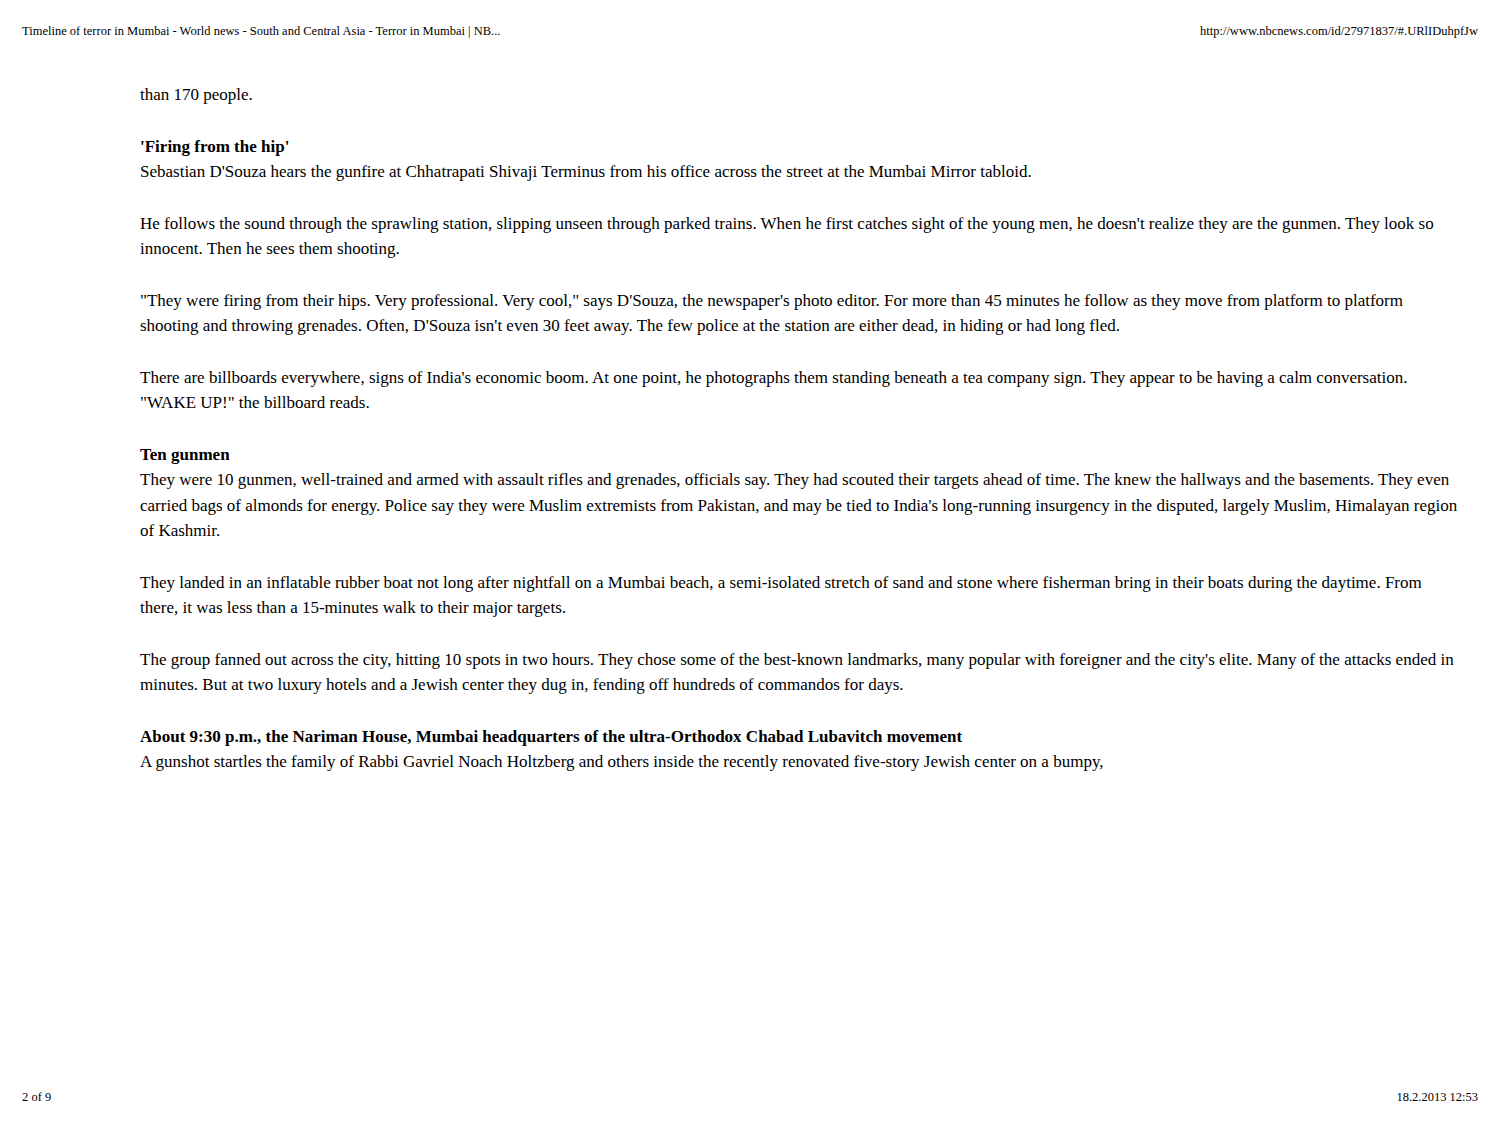Timeline of terror in Mumbai - World news - South and Central Asia - Terror in Mumbai | NB...
http://www.nbcnews.com/id/27971837/#.URlIDuhpfJw
than 170 people.
'Firing from the hip'
Sebastian D'Souza hears the gunfire at Chhatrapati Shivaji Terminus from his office across the street at the Mumbai Mirror tabloid.
He follows the sound through the sprawling station, slipping unseen through parked trains. When he first catches sight of the young men, he doesn't realize they are the gunmen. They look so innocent. Then he sees them shooting.
"They were firing from their hips. Very professional. Very cool," says D'Souza, the newspaper's photo editor. For more than 45 minutes he follow as they move from platform to platform shooting and throwing grenades. Often, D'Souza isn't even 30 feet away. The few police at the station are either dead, in hiding or had long fled.
There are billboards everywhere, signs of India's economic boom. At one point, he photographs them standing beneath a tea company sign. They appear to be having a calm conversation. "WAKE UP!" the billboard reads.
Ten gunmen
They were 10 gunmen, well-trained and armed with assault rifles and grenades, officials say. They had scouted their targets ahead of time. The knew the hallways and the basements. They even carried bags of almonds for energy. Police say they were Muslim extremists from Pakistan, and may be tied to India's long-running insurgency in the disputed, largely Muslim, Himalayan region of Kashmir.
They landed in an inflatable rubber boat not long after nightfall on a Mumbai beach, a semi-isolated stretch of sand and stone where fisherman bring in their boats during the daytime. From there, it was less than a 15-minutes walk to their major targets.
The group fanned out across the city, hitting 10 spots in two hours. They chose some of the best-known landmarks, many popular with foreigner and the city's elite. Many of the attacks ended in minutes. But at two luxury hotels and a Jewish center they dug in, fending off hundreds of commandos for days.
About 9:30 p.m., the Nariman House, Mumbai headquarters of the ultra-Orthodox Chabad Lubavitch movement
A gunshot startles the family of Rabbi Gavriel Noach Holtzberg and others inside the recently renovated five-story Jewish center on a bumpy,
2 of 9
18.2.2013 12:53